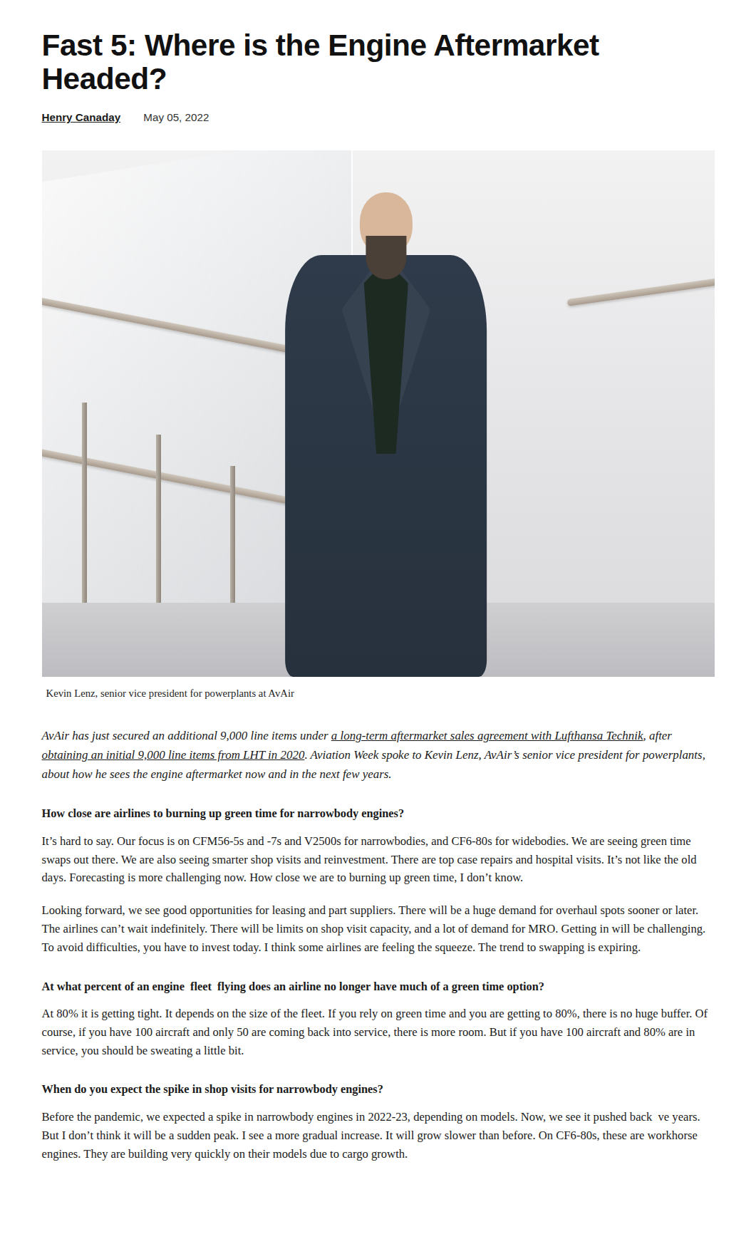Fast 5: Where is the Engine Aftermarket Headed?
Henry Canaday May 05, 2022
Kevin Lenz, senior vice president for powerplants at AvAir
AvAir has just secured an additional 9,000 line items under a long-term aftermarket sales agreement with Lufthansa Technik, after obtaining an initial 9,000 line items from LHT in 2020. Aviation Week spoke to Kevin Lenz, AvAir’s senior vice president for powerplants, about how he sees the engine aftermarket now and in the next few years.
How close are airlines to burning up green time for narrowbody engines?
It’s hard to say. Our focus is on CFM56-5s and -7s and V2500s for narrowbodies, and CF6-80s for widebodies. We are seeing green time swaps out there. We are also seeing smarter shop visits and reinvestment. There are top case repairs and hospital visits. It’s not like the old days. Forecasting is more challenging now. How close we are to burning up green time, I don’t know.
Looking forward, we see good opportunities for leasing and part suppliers. There will be a huge demand for overhaul spots sooner or later. The airlines can’t wait indefinitely. There will be limits on shop visit capacity, and a lot of demand for MRO. Getting in will be challenging. To avoid difficulties, you have to invest today. I think some airlines are feeling the squeeze. The trend to swapping is expiring.
At what percent of an engine fleet flying does an airline no longer have much of a green time option?
At 80% it is getting tight. It depends on the size of the fleet. If you rely on green time and you are getting to 80%, there is no huge buffer. Of course, if you have 100 aircraft and only 50 are coming back into service, there is more room. But if you have 100 aircraft and 80% are in service, you should be sweating a little bit.
When do you expect the spike in shop visits for narrowbody engines?
Before the pandemic, we expected a spike in narrowbody engines in 2022-23, depending on models. Now, we see it pushed back ve years. But I don’t think it will be a sudden peak. I see a more gradual increase. It will grow slower than before. On CF6-80s, these are workhorse engines. They are building very quickly on their models due to cargo growth.